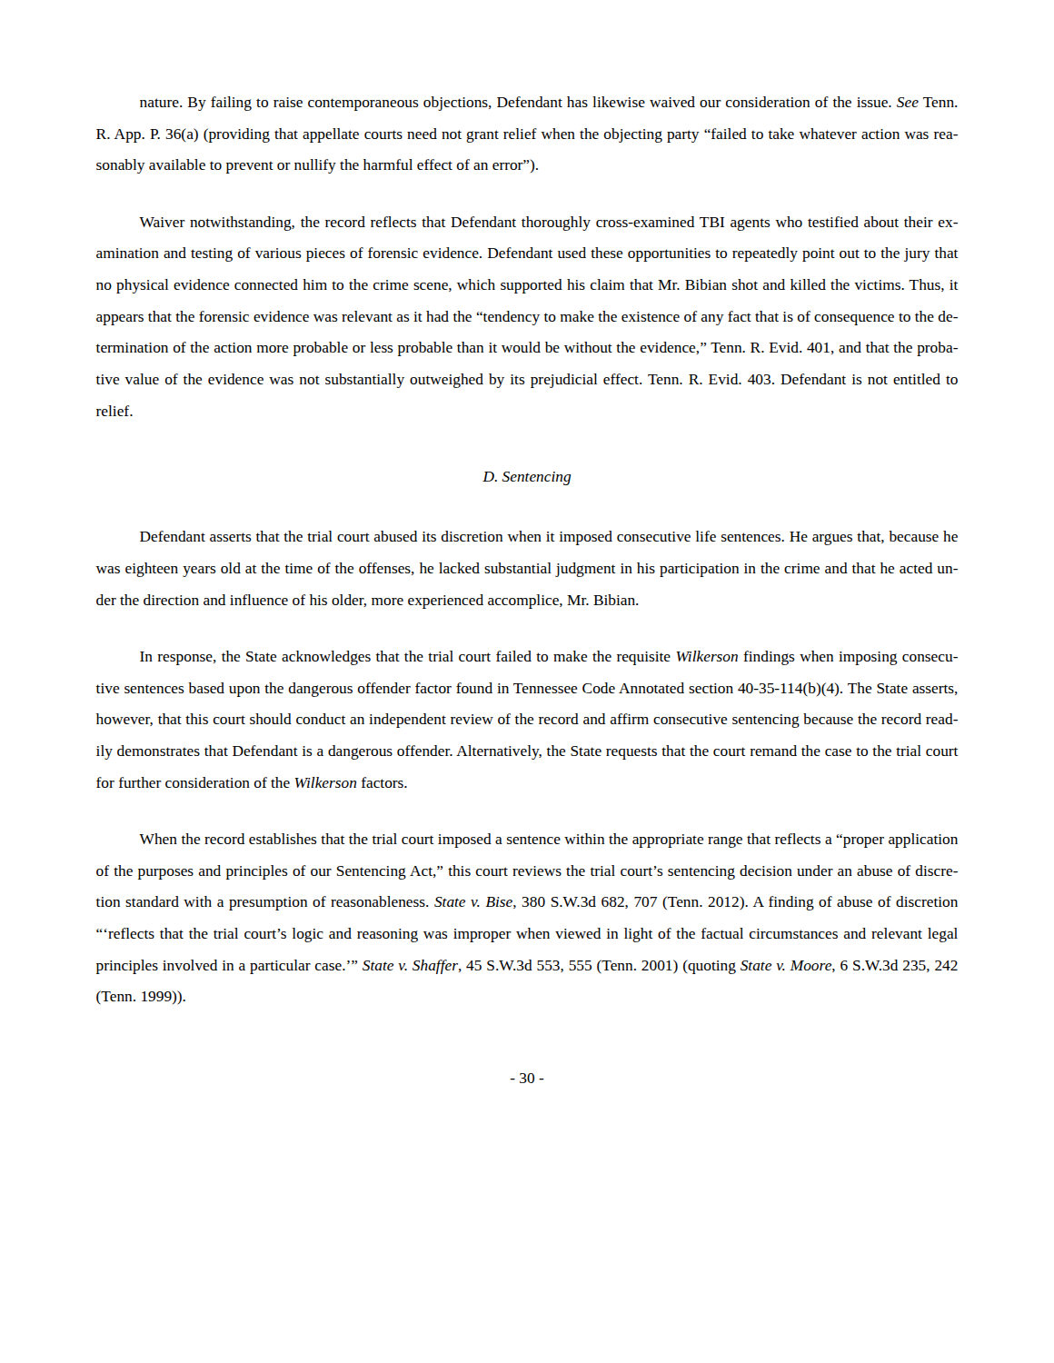nature. By failing to raise contemporaneous objections, Defendant has likewise waived our consideration of the issue. See Tenn. R. App. P. 36(a) (providing that appellate courts need not grant relief when the objecting party “failed to take whatever action was reasonably available to prevent or nullify the harmful effect of an error”).
Waiver notwithstanding, the record reflects that Defendant thoroughly cross-examined TBI agents who testified about their examination and testing of various pieces of forensic evidence. Defendant used these opportunities to repeatedly point out to the jury that no physical evidence connected him to the crime scene, which supported his claim that Mr. Bibian shot and killed the victims. Thus, it appears that the forensic evidence was relevant as it had the “tendency to make the existence of any fact that is of consequence to the determination of the action more probable or less probable than it would be without the evidence,” Tenn. R. Evid. 401, and that the probative value of the evidence was not substantially outweighed by its prejudicial effect. Tenn. R. Evid. 403. Defendant is not entitled to relief.
D. Sentencing
Defendant asserts that the trial court abused its discretion when it imposed consecutive life sentences. He argues that, because he was eighteen years old at the time of the offenses, he lacked substantial judgment in his participation in the crime and that he acted under the direction and influence of his older, more experienced accomplice, Mr. Bibian.
In response, the State acknowledges that the trial court failed to make the requisite Wilkerson findings when imposing consecutive sentences based upon the dangerous offender factor found in Tennessee Code Annotated section 40-35-114(b)(4). The State asserts, however, that this court should conduct an independent review of the record and affirm consecutive sentencing because the record readily demonstrates that Defendant is a dangerous offender. Alternatively, the State requests that the court remand the case to the trial court for further consideration of the Wilkerson factors.
When the record establishes that the trial court imposed a sentence within the appropriate range that reflects a “proper application of the purposes and principles of our Sentencing Act,” this court reviews the trial court’s sentencing decision under an abuse of discretion standard with a presumption of reasonableness. State v. Bise, 380 S.W.3d 682, 707 (Tenn. 2012). A finding of abuse of discretion “‘reflects that the trial court’s logic and reasoning was improper when viewed in light of the factual circumstances and relevant legal principles involved in a particular case.’” State v. Shaffer, 45 S.W.3d 553, 555 (Tenn. 2001) (quoting State v. Moore, 6 S.W.3d 235, 242 (Tenn. 1999)).
- 30 -